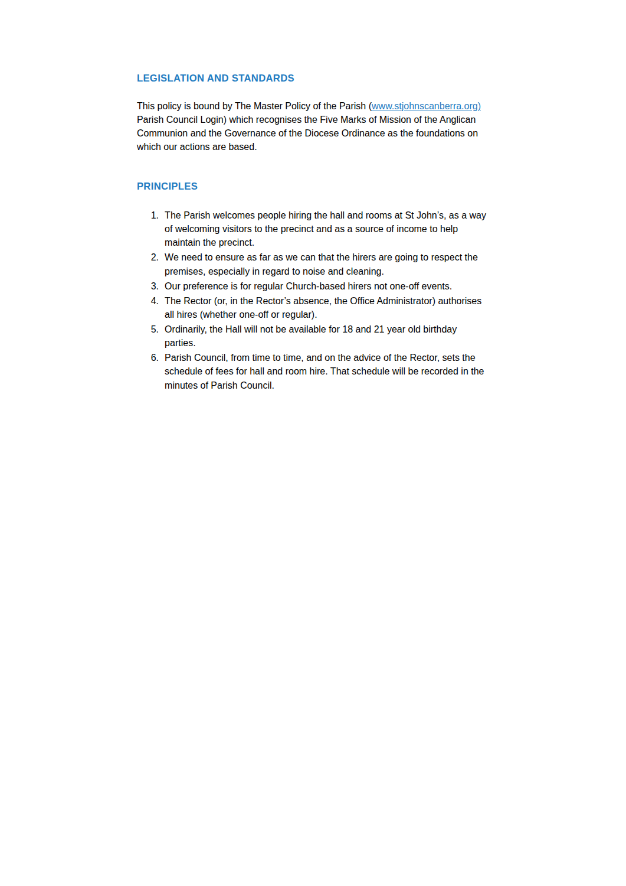LEGISLATION AND STANDARDS
This policy is bound by The Master Policy of the Parish (www.stjohnscanberra.org) Parish Council Login) which recognises the Five Marks of Mission of the Anglican Communion and the Governance of the Diocese Ordinance as the foundations on which our actions are based.
PRINCIPLES
The Parish welcomes people hiring the hall and rooms at St John’s, as a way of welcoming visitors to the precinct and as a source of income to help maintain the precinct.
We need to ensure as far as we can that the hirers are going to respect the premises, especially in regard to noise and cleaning.
Our preference is for regular Church-based hirers not one-off events.
The Rector (or, in the Rector’s absence, the Office Administrator) authorises all hires (whether one-off or regular).
Ordinarily, the Hall will not be available for 18 and 21 year old birthday parties.
Parish Council, from time to time, and on the advice of the Rector, sets the schedule of fees for hall and room hire. That schedule will be recorded in the minutes of Parish Council.